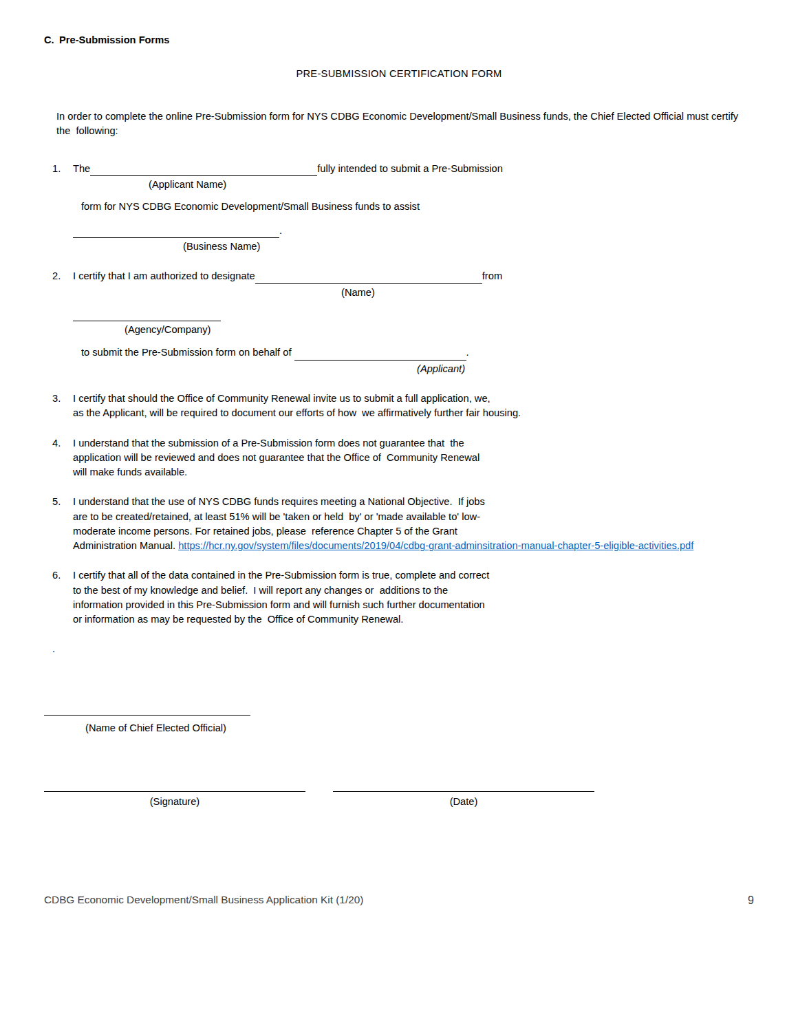C. Pre-Submission Forms
PRE-SUBMISSION CERTIFICATION FORM
In order to complete the online Pre-Submission form for NYS CDBG Economic Development/Small Business funds, the Chief Elected Official must certify the following:
The fully intended to submit a Pre-Submission
(Applicant Name)
form for NYS CDBG Economic Development/Small Business funds to assist
.
(Business Name)
I certify that I am authorized to designate from
(Name)
(Agency/Company)
to submit the Pre-Submission form on behalf of .
(Applicant)
I certify that should the Office of Community Renewal invite us to submit a full application, we,
as the Applicant, will be required to document our efforts of how we affirmatively further fair housing.
I understand that the submission of a Pre-Submission form does not guarantee that the
application will be reviewed and does not guarantee that the Office of Community Renewal
will make funds available.
I understand that the use of NYS CDBG funds requires meeting a National Objective. If jobs
are to be created/retained, at least 51% will be 'taken or held by' or 'made available to' low-
moderate income persons. For retained jobs, please reference Chapter 5 of the Grant
Administration Manual. https://hcr.ny.gov/system/files/documents/2019/04/cdbg-grant-adminsitration-manual-chapter-5-eligible-activities.pdf
I certify that all of the data contained in the Pre-Submission form is true, complete and correct
to the best of my knowledge and belief. I will report any changes or additions to the
information provided in this Pre-Submission form and will furnish such further documentation
or information as may be requested by the Office of Community Renewal.
.
(Name of Chief Elected Official)
(Signature)
(Date)
CDBG Economic Development/Small Business Application Kit (1/20)
9